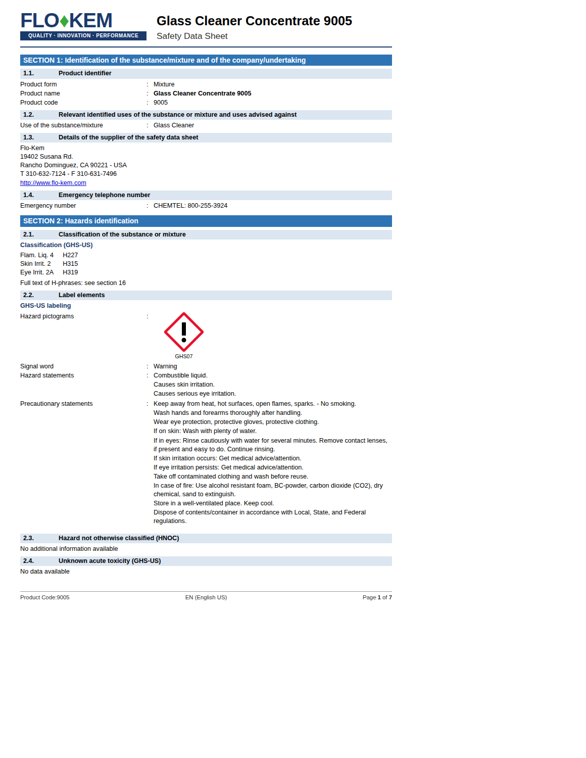FLO♦KEM
QUALITY · INNOVATION · PERFORMANCE
Glass Cleaner Concentrate 9005
Safety Data Sheet
SECTION 1: Identification of the substance/mixture and of the company/undertaking
1.1. Product identifier
Product form
:
Mixture
Product name
:
Glass Cleaner Concentrate 9005
Product code
:
9005
1.2. Relevant identified uses of the substance or mixture and uses advised against
Use of the substance/mixture
:
Glass Cleaner
1.3. Details of the supplier of the safety data sheet
Flo-Kem
19402 Susana Rd.
Rancho Dominguez, CA 90221 - USA
T 310-632-7124 - F 310-631-7496
http://www.flo-kem.com
1.4. Emergency telephone number
Emergency number
:
CHEMTEL: 800-255-3924
SECTION 2: Hazards identification
2.1. Classification of the substance or mixture
Classification (GHS-US)
| Flam. Liq. 4 | H227 |
| Skin Irrit. 2 | H315 |
| Eye Irrit. 2A | H319 |
Full text of H-phrases: see section 16
2.2. Label elements
GHS-US labeling
Hazard pictograms
:
GHS07
Signal word
:
Warning
Hazard statements
:
Combustible liquid.
Causes skin irritation.
Causes serious eye irritation.
Precautionary statements
:
Keep away from heat, hot surfaces, open flames, sparks. - No smoking.
Wash hands and forearms thoroughly after handling.
Wear eye protection, protective gloves, protective clothing.
If on skin: Wash with plenty of water.
If in eyes: Rinse cautiously with water for several minutes. Remove contact lenses, if present and easy to do. Continue rinsing.
If skin irritation occurs: Get medical advice/attention.
If eye irritation persists: Get medical advice/attention.
Take off contaminated clothing and wash before reuse.
In case of fire: Use alcohol resistant foam, BC-powder, carbon dioxide (CO2), dry chemical, sand to extinguish.
Store in a well-ventilated place. Keep cool.
Dispose of contents/container in accordance with Local, State, and Federal regulations.
2.3. Hazard not otherwise classified (HNOC)
No additional information available
2.4. Unknown acute toxicity (GHS-US)
No data available
Product Code:9005
EN (English US)
Page 1 of 7